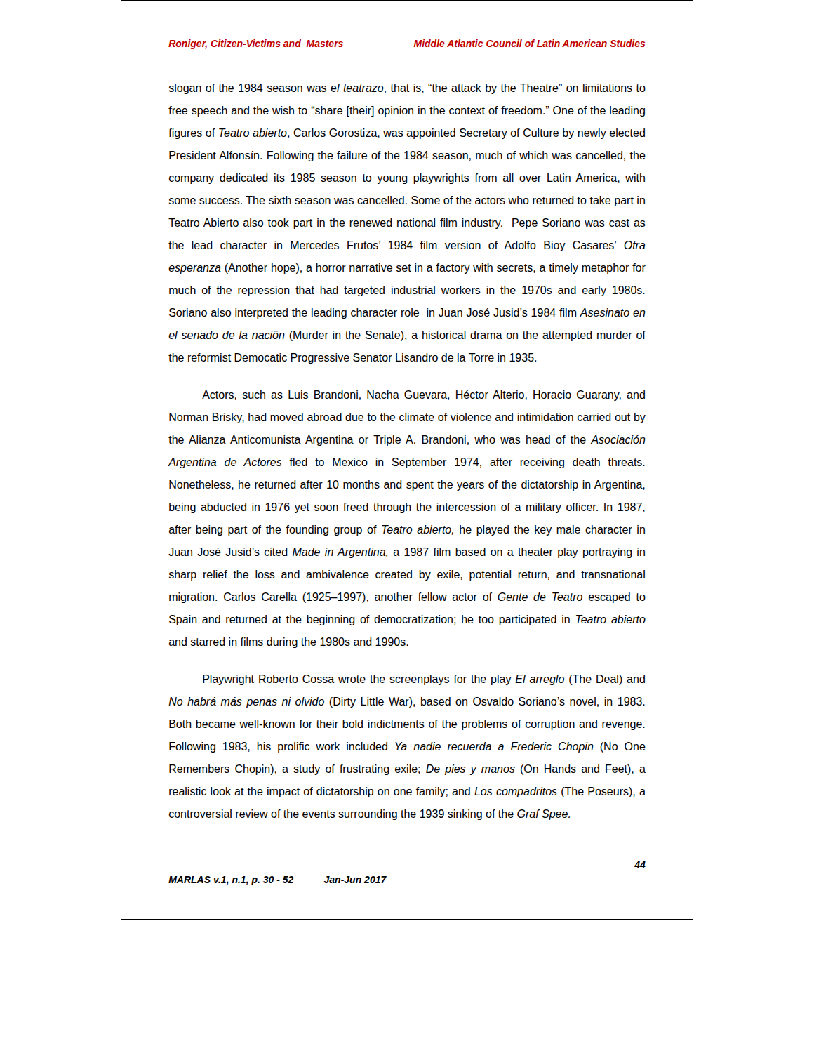Roniger, Citizen-Victims and Masters Middle Atlantic Council of Latin American Studies
slogan of the 1984 season was el teatrazo, that is, “the attack by the Theatre” on limitations to free speech and the wish to “share [their] opinion in the context of freedom.” One of the leading figures of Teatro abierto, Carlos Gorostiza, was appointed Secretary of Culture by newly elected President Alfonsín. Following the failure of the 1984 season, much of which was cancelled, the company dedicated its 1985 season to young playwrights from all over Latin America, with some success. The sixth season was cancelled. Some of the actors who returned to take part in Teatro Abierto also took part in the renewed national film industry. Pepe Soriano was cast as the lead character in Mercedes Frutos’ 1984 film version of Adolfo Bioy Casares’ Otra esperanza (Another hope), a horror narrative set in a factory with secrets, a timely metaphor for much of the repression that had targeted industrial workers in the 1970s and early 1980s. Soriano also interpreted the leading character role in Juan José Jusid’s 1984 film Asesinato en el senado de la naciön (Murder in the Senate), a historical drama on the attempted murder of the reformist Democatic Progressive Senator Lisandro de la Torre in 1935.
Actors, such as Luis Brandoni, Nacha Guevara, Héctor Alterio, Horacio Guarany, and Norman Brisky, had moved abroad due to the climate of violence and intimidation carried out by the Alianza Anticomunista Argentina or Triple A. Brandoni, who was head of the Asociación Argentina de Actores fled to Mexico in September 1974, after receiving death threats. Nonetheless, he returned after 10 months and spent the years of the dictatorship in Argentina, being abducted in 1976 yet soon freed through the intercession of a military officer. In 1987, after being part of the founding group of Teatro abierto, he played the key male character in Juan José Jusid’s cited Made in Argentina, a 1987 film based on a theater play portraying in sharp relief the loss and ambivalence created by exile, potential return, and transnational migration. Carlos Carella (1925–1997), another fellow actor of Gente de Teatro escaped to Spain and returned at the beginning of democratization; he too participated in Teatro abierto and starred in films during the 1980s and 1990s.
Playwright Roberto Cossa wrote the screenplays for the play El arreglo (The Deal) and No habrá más penas ni olvido (Dirty Little War), based on Osvaldo Soriano’s novel, in 1983. Both became well-known for their bold indictments of the problems of corruption and revenge. Following 1983, his prolific work included Ya nadie recuerda a Frederic Chopin (No One Remembers Chopin), a study of frustrating exile; De pies y manos (On Hands and Feet), a realistic look at the impact of dictatorship on one family; and Los compadritos (The Poseurs), a controversial review of the events surrounding the 1939 sinking of the Graf Spee.
44
MARLAS v.1, n.1, p. 30 - 52 Jan-Jun 2017